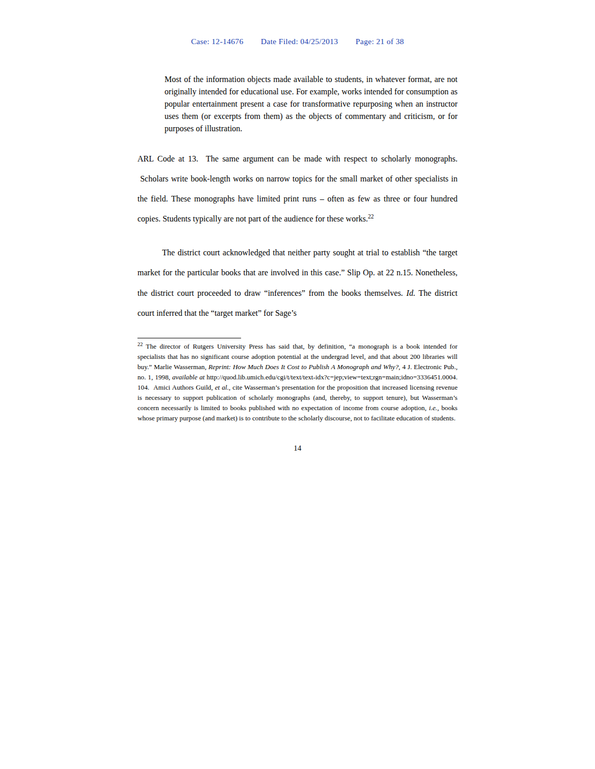Case: 12-14676 Date Filed: 04/25/2013 Page: 21 of 38
Most of the information objects made available to students, in whatever format, are not originally intended for educational use. For example, works intended for consumption as popular entertainment present a case for transformative repurposing when an instructor uses them (or excerpts from them) as the objects of commentary and criticism, or for purposes of illustration.
ARL Code at 13. The same argument can be made with respect to scholarly monographs. Scholars write book-length works on narrow topics for the small market of other specialists in the field. These monographs have limited print runs – often as few as three or four hundred copies. Students typically are not part of the audience for these works.22
The district court acknowledged that neither party sought at trial to establish “the target market for the particular books that are involved in this case.” Slip Op. at 22 n.15. Nonetheless, the district court proceeded to draw “inferences” from the books themselves. Id. The district court inferred that the “target market” for Sage’s
22 The director of Rutgers University Press has said that, by definition, “a monograph is a book intended for specialists that has no significant course adoption potential at the undergrad level, and that about 200 libraries will buy.” Marlie Wasserman, Reprint: How Much Does It Cost to Publish A Monograph and Why?, 4 J. Electronic Pub., no. 1, 1998, available at http://quod.lib.umich.edu/cgi/t/text/text-idx?c=jep;view=text;rgn=main;idno=3336451.0004.104. Amici Authors Guild, et al., cite Wasserman’s presentation for the proposition that increased licensing revenue is necessary to support publication of scholarly monographs (and, thereby, to support tenure), but Wasserman’s concern necessarily is limited to books published with no expectation of income from course adoption, i.e., books whose primary purpose (and market) is to contribute to the scholarly discourse, not to facilitate education of students.
14